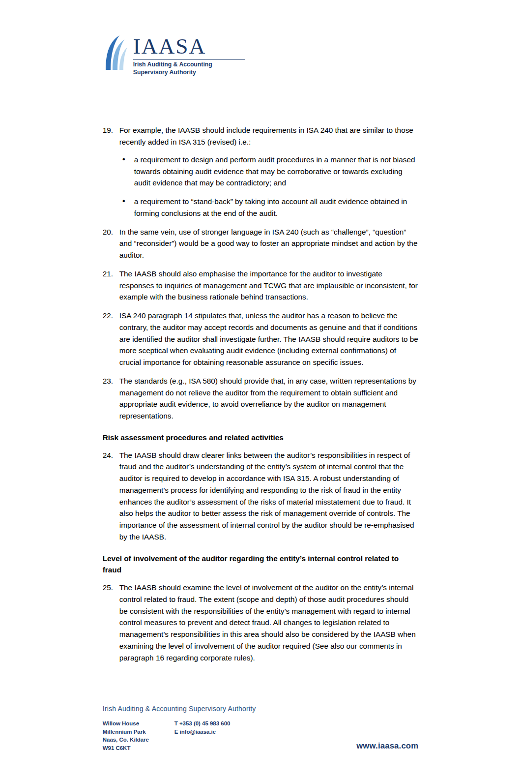IAASA
Irish Auditing & Accounting
Supervisory Authority
19. For example, the IAASB should include requirements in ISA 240 that are similar to those recently added in ISA 315 (revised) i.e.:
a requirement to design and perform audit procedures in a manner that is not biased towards obtaining audit evidence that may be corroborative or towards excluding audit evidence that may be contradictory; and
a requirement to “stand-back” by taking into account all audit evidence obtained in forming conclusions at the end of the audit.
20. In the same vein, use of stronger language in ISA 240 (such as “challenge”, “question” and “reconsider”) would be a good way to foster an appropriate mindset and action by the auditor.
21. The IAASB should also emphasise the importance for the auditor to investigate responses to inquiries of management and TCWG that are implausible or inconsistent, for example with the business rationale behind transactions.
22. ISA 240 paragraph 14 stipulates that, unless the auditor has a reason to believe the contrary, the auditor may accept records and documents as genuine and that if conditions are identified the auditor shall investigate further. The IAASB should require auditors to be more sceptical when evaluating audit evidence (including external confirmations) of crucial importance for obtaining reasonable assurance on specific issues.
23. The standards (e.g., ISA 580) should provide that, in any case, written representations by management do not relieve the auditor from the requirement to obtain sufficient and appropriate audit evidence, to avoid overreliance by the auditor on management representations.
Risk assessment procedures and related activities
24. The IAASB should draw clearer links between the auditor’s responsibilities in respect of fraud and the auditor’s understanding of the entity’s system of internal control that the auditor is required to develop in accordance with ISA 315. A robust understanding of management’s process for identifying and responding to the risk of fraud in the entity enhances the auditor’s assessment of the risks of material misstatement due to fraud. It also helps the auditor to better assess the risk of management override of controls. The importance of the assessment of internal control by the auditor should be re-emphasised by the IAASB.
Level of involvement of the auditor regarding the entity’s internal control related to fraud
25. The IAASB should examine the level of involvement of the auditor on the entity’s internal control related to fraud. The extent (scope and depth) of those audit procedures should be consistent with the responsibilities of the entity’s management with regard to internal control measures to prevent and detect fraud. All changes to legislation related to management’s responsibilities in this area should also be considered by the IAASB when examining the level of involvement of the auditor required (See also our comments in paragraph 16 regarding corporate rules).
Irish Auditing & Accounting Supervisory Authority
Willow House
Millennium Park
Naas, Co. Kildare
W91 C6KT
T +353 (0) 45 983 600
E info@iaasa.ie
www.iaasa.com